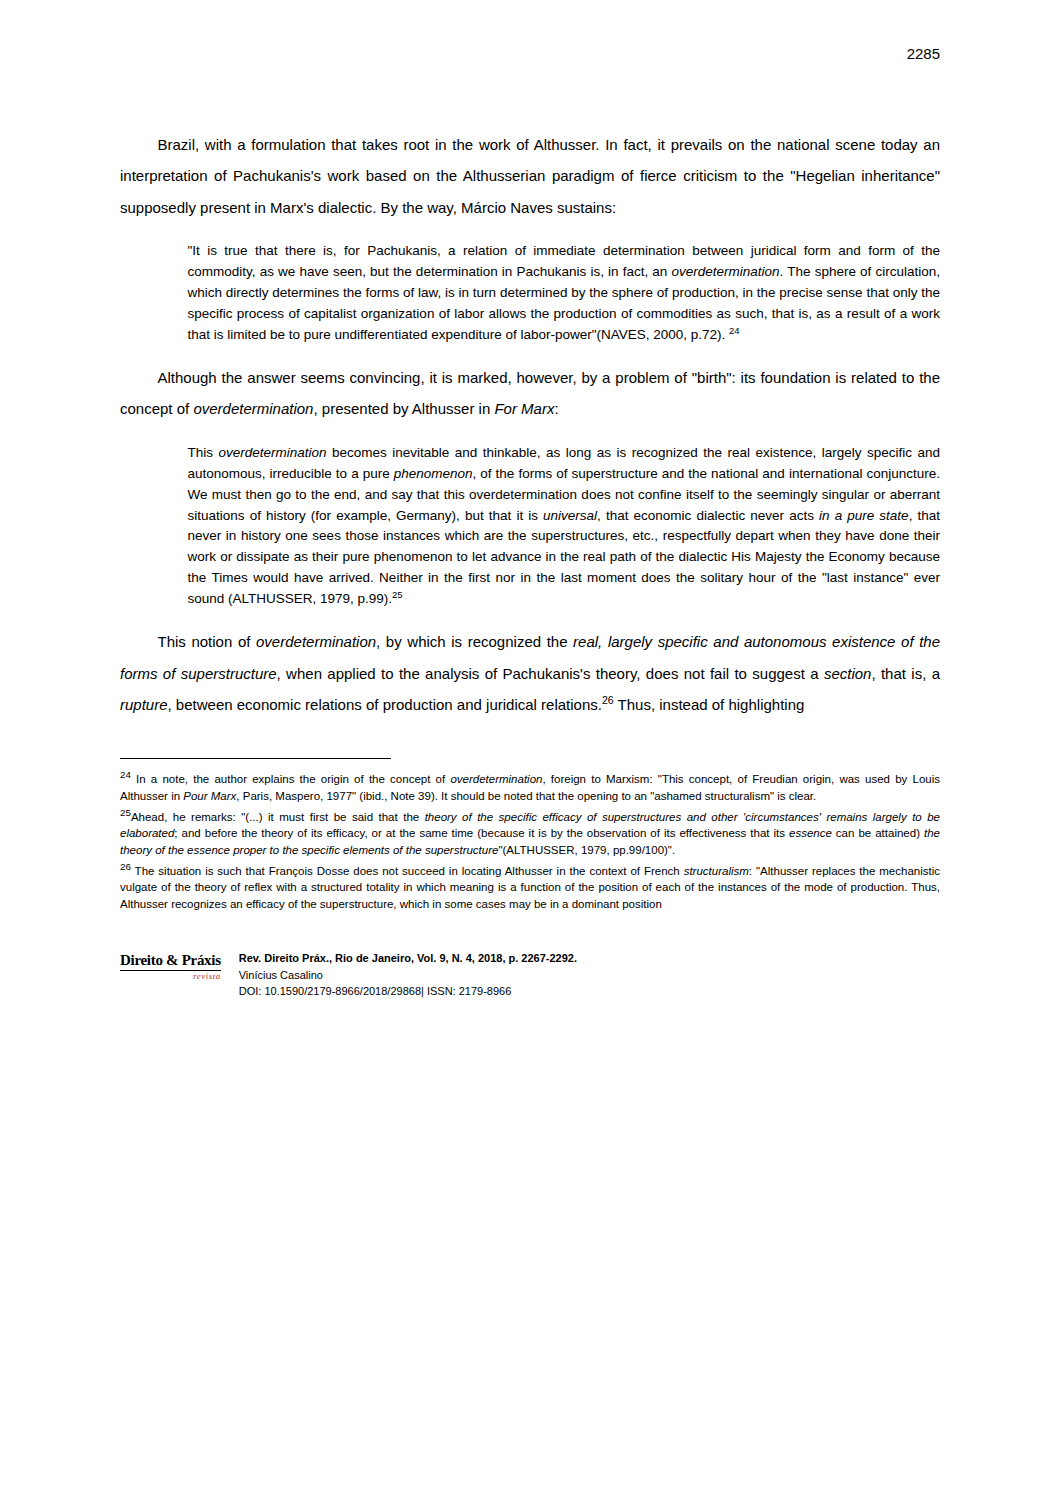2285
Brazil, with a formulation that takes root in the work of Althusser. In fact, it prevails on the national scene today an interpretation of Pachukanis's work based on the Althusserian paradigm of fierce criticism to the "Hegelian inheritance" supposedly present in Marx's dialectic. By the way, Márcio Naves sustains:
"It is true that there is, for Pachukanis, a relation of immediate determination between juridical form and form of the commodity, as we have seen, but the determination in Pachukanis is, in fact, an overdetermination. The sphere of circulation, which directly determines the forms of law, is in turn determined by the sphere of production, in the precise sense that only the specific process of capitalist organization of labor allows the production of commodities as such, that is, as a result of a work that is limited be to pure undifferentiated expenditure of labor-power"(NAVES, 2000, p.72). 24
Although the answer seems convincing, it is marked, however, by a problem of "birth": its foundation is related to the concept of overdetermination, presented by Althusser in For Marx:
This overdetermination becomes inevitable and thinkable, as long as is recognized the real existence, largely specific and autonomous, irreducible to a pure phenomenon, of the forms of superstructure and the national and international conjuncture. We must then go to the end, and say that this overdetermination does not confine itself to the seemingly singular or aberrant situations of history (for example, Germany), but that it is universal, that economic dialectic never acts in a pure state, that never in history one sees those instances which are the superstructures, etc., respectfully depart when they have done their work or dissipate as their pure phenomenon to let advance in the real path of the dialectic His Majesty the Economy because the Times would have arrived. Neither in the first nor in the last moment does the solitary hour of the "last instance" ever sound (ALTHUSSER, 1979, p.99).25
This notion of overdetermination, by which is recognized the real, largely specific and autonomous existence of the forms of superstructure, when applied to the analysis of Pachukanis's theory, does not fail to suggest a section, that is, a rupture, between economic relations of production and juridical relations.26 Thus, instead of highlighting
24 In a note, the author explains the origin of the concept of overdetermination, foreign to Marxism: "This concept, of Freudian origin, was used by Louis Althusser in Pour Marx, Paris, Maspero, 1977" (ibid., Note 39). It should be noted that the opening to an "ashamed structuralism" is clear.
25Ahead, he remarks: "(...) it must first be said that the theory of the specific efficacy of superstructures and other 'circumstances' remains largely to be elaborated; and before the theory of its efficacy, or at the same time (because it is by the observation of its effectiveness that its essence can be attained) the theory of the essence proper to the specific elements of the superstructure"(ALTHUSSER, 1979, pp.99/100)".
26 The situation is such that François Dosse does not succeed in locating Althusser in the context of French structuralism: "Althusser replaces the mechanistic vulgate of the theory of reflex with a structured totality in which meaning is a function of the position of each of the instances of the mode of production. Thus, Althusser recognizes an efficacy of the superstructure, which in some cases may be in a dominant position
Direito & Práxis
revista
Rev. Direito Práx., Rio de Janeiro, Vol. 9, N. 4, 2018, p. 2267-2292.
Vinícius Casalino
DOI: 10.1590/2179-8966/2018/29868| ISSN: 2179-8966